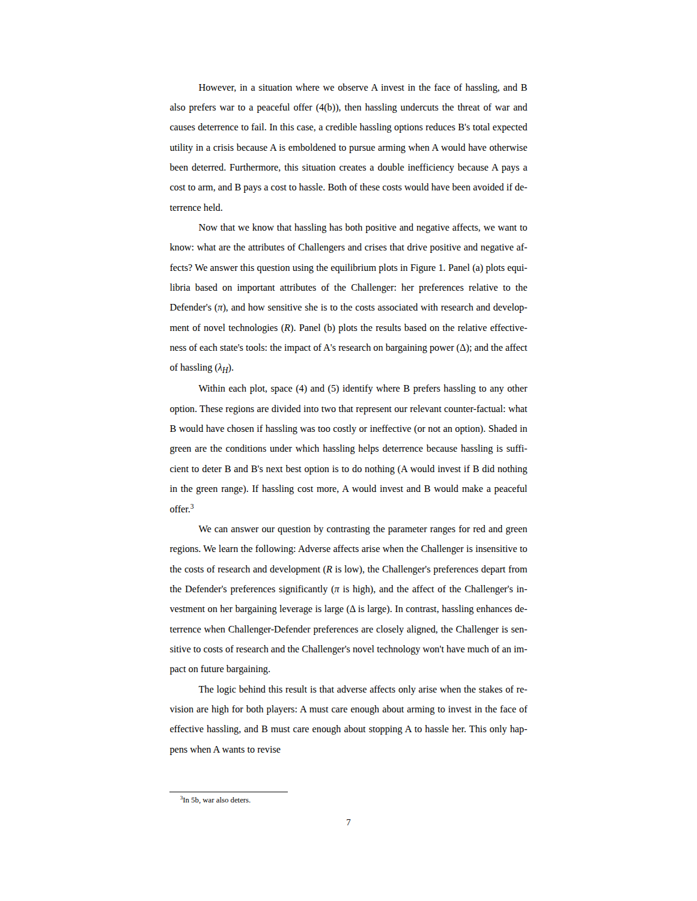However, in a situation where we observe A invest in the face of hassling, and B also prefers war to a peaceful offer (4(b)), then hassling undercuts the threat of war and causes deterrence to fail. In this case, a credible hassling options reduces B's total expected utility in a crisis because A is emboldened to pursue arming when A would have otherwise been deterred. Furthermore, this situation creates a double inefficiency because A pays a cost to arm, and B pays a cost to hassle. Both of these costs would have been avoided if deterrence held.
Now that we know that hassling has both positive and negative affects, we want to know: what are the attributes of Challengers and crises that drive positive and negative affects? We answer this question using the equilibrium plots in Figure 1. Panel (a) plots equilibria based on important attributes of the Challenger: her preferences relative to the Defender's (π), and how sensitive she is to the costs associated with research and development of novel technologies (R). Panel (b) plots the results based on the relative effectiveness of each state's tools: the impact of A's research on bargaining power (Δ); and the affect of hassling (λH).
Within each plot, space (4) and (5) identify where B prefers hassling to any other option. These regions are divided into two that represent our relevant counter-factual: what B would have chosen if hassling was too costly or ineffective (or not an option). Shaded in green are the conditions under which hassling helps deterrence because hassling is sufficient to deter B and B's next best option is to do nothing (A would invest if B did nothing in the green range). If hassling cost more, A would invest and B would make a peaceful offer.3
We can answer our question by contrasting the parameter ranges for red and green regions. We learn the following: Adverse affects arise when the Challenger is insensitive to the costs of research and development (R is low), the Challenger's preferences depart from the Defender's preferences significantly (π is high), and the affect of the Challenger's investment on her bargaining leverage is large (Δ is large). In contrast, hassling enhances deterrence when Challenger-Defender preferences are closely aligned, the Challenger is sensitive to costs of research and the Challenger's novel technology won't have much of an impact on future bargaining.
The logic behind this result is that adverse affects only arise when the stakes of revision are high for both players: A must care enough about arming to invest in the face of effective hassling, and B must care enough about stopping A to hassle her. This only happens when A wants to revise
3In 5b, war also deters.
7